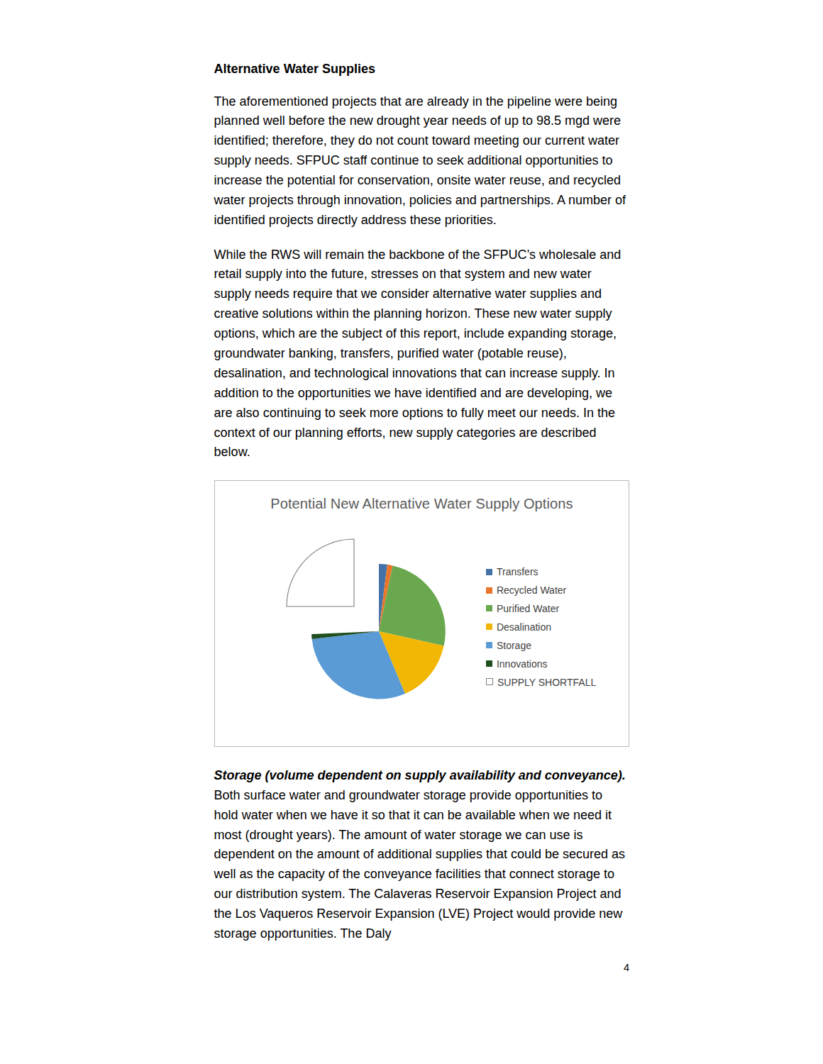Alternative Water Supplies
The aforementioned projects that are already in the pipeline were being planned well before the new drought year needs of up to 98.5 mgd were identified; therefore, they do not count toward meeting our current water supply needs. SFPUC staff continue to seek additional opportunities to increase the potential for conservation, onsite water reuse, and recycled water projects through innovation, policies and partnerships. A number of identified projects directly address these priorities.
While the RWS will remain the backbone of the SFPUC’s wholesale and retail supply into the future, stresses on that system and new water supply needs require that we consider alternative water supplies and creative solutions within the planning horizon. These new water supply options, which are the subject of this report, include expanding storage, groundwater banking, transfers, purified water (potable reuse), desalination, and technological innovations that can increase supply. In addition to the opportunities we have identified and are developing, we are also continuing to seek more options to fully meet our needs. In the context of our planning efforts, new supply categories are described below.
Potential New Alternative Water Supply Options
Transfers
Recycled Water
Purified Water
Desalination
Storage
Innovations
SUPPLY SHORTFALL
Storage (volume dependent on supply availability and conveyance). Both surface water and groundwater storage provide opportunities to hold water when we have it so that it can be available when we need it most (drought years). The amount of water storage we can use is dependent on the amount of additional supplies that could be secured as well as the capacity of the conveyance facilities that connect storage to our distribution system. The Calaveras Reservoir Expansion Project and the Los Vaqueros Reservoir Expansion (LVE) Project would provide new storage opportunities. The Daly
4